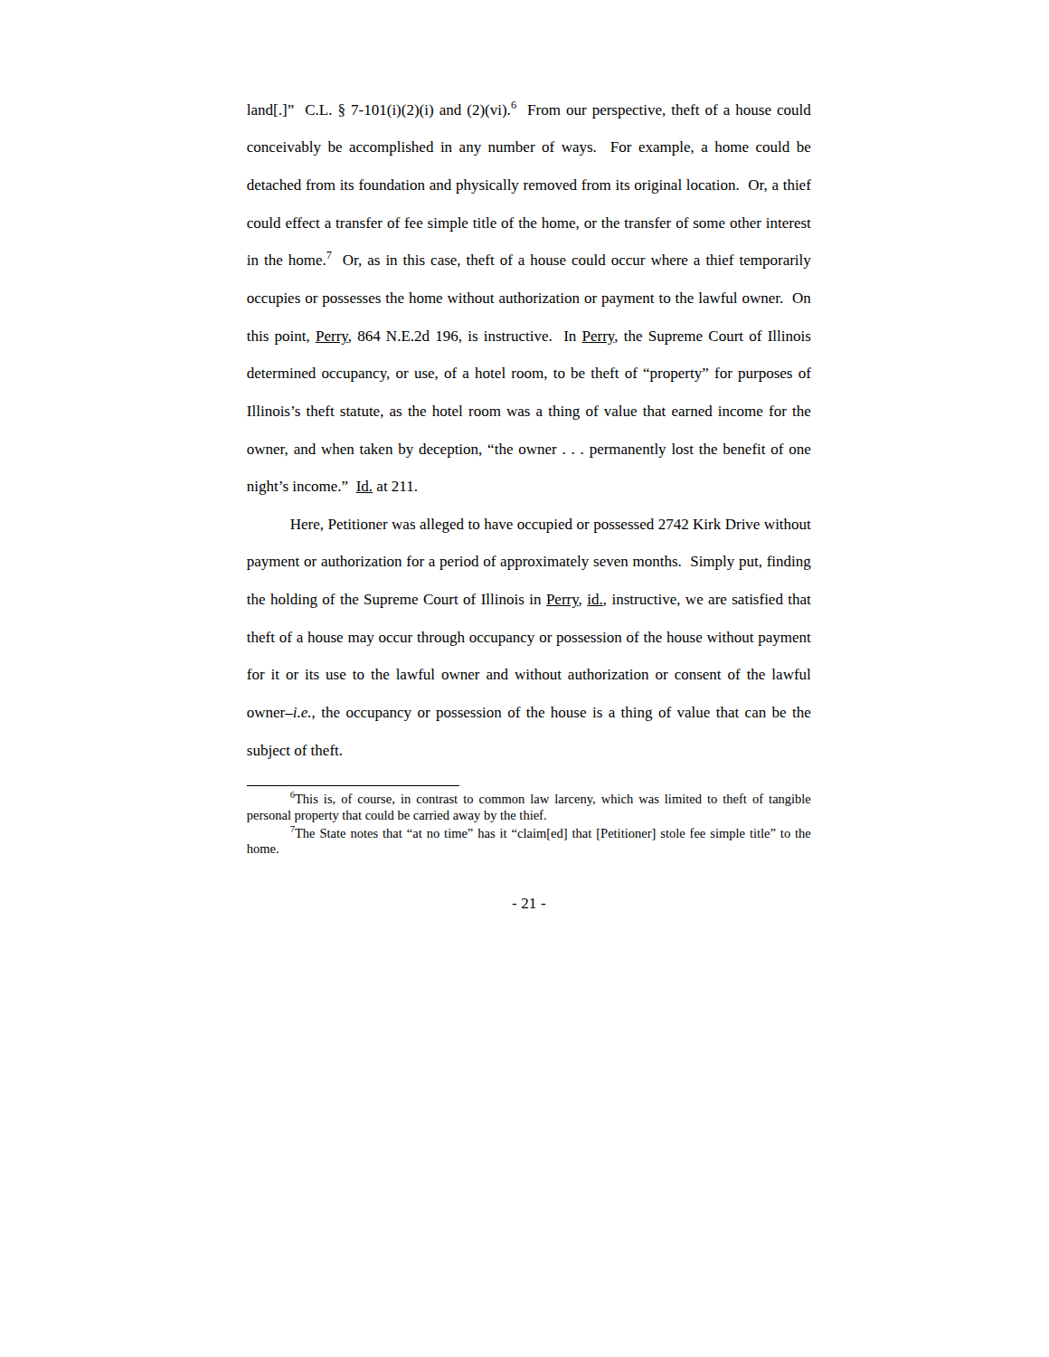land[.]” C.L. § 7-101(i)(2)(i) and (2)(vi).6 From our perspective, theft of a house could conceivably be accomplished in any number of ways. For example, a home could be detached from its foundation and physically removed from its original location. Or, a thief could effect a transfer of fee simple title of the home, or the transfer of some other interest in the home.7 Or, as in this case, theft of a house could occur where a thief temporarily occupies or possesses the home without authorization or payment to the lawful owner. On this point, Perry, 864 N.E.2d 196, is instructive. In Perry, the Supreme Court of Illinois determined occupancy, or use, of a hotel room, to be theft of “property” for purposes of Illinois’s theft statute, as the hotel room was a thing of value that earned income for the owner, and when taken by deception, “the owner . . . permanently lost the benefit of one night’s income.” Id. at 211.
Here, Petitioner was alleged to have occupied or possessed 2742 Kirk Drive without payment or authorization for a period of approximately seven months. Simply put, finding the holding of the Supreme Court of Illinois in Perry, id., instructive, we are satisfied that theft of a house may occur through occupancy or possession of the house without payment for it or its use to the lawful owner and without authorization or consent of the lawful owner–i.e., the occupancy or possession of the house is a thing of value that can be the subject of theft.
6This is, of course, in contrast to common law larceny, which was limited to theft of tangible personal property that could be carried away by the thief.
7The State notes that “at no time” has it “claim[ed] that [Petitioner] stole fee simple title” to the home.
- 21 -